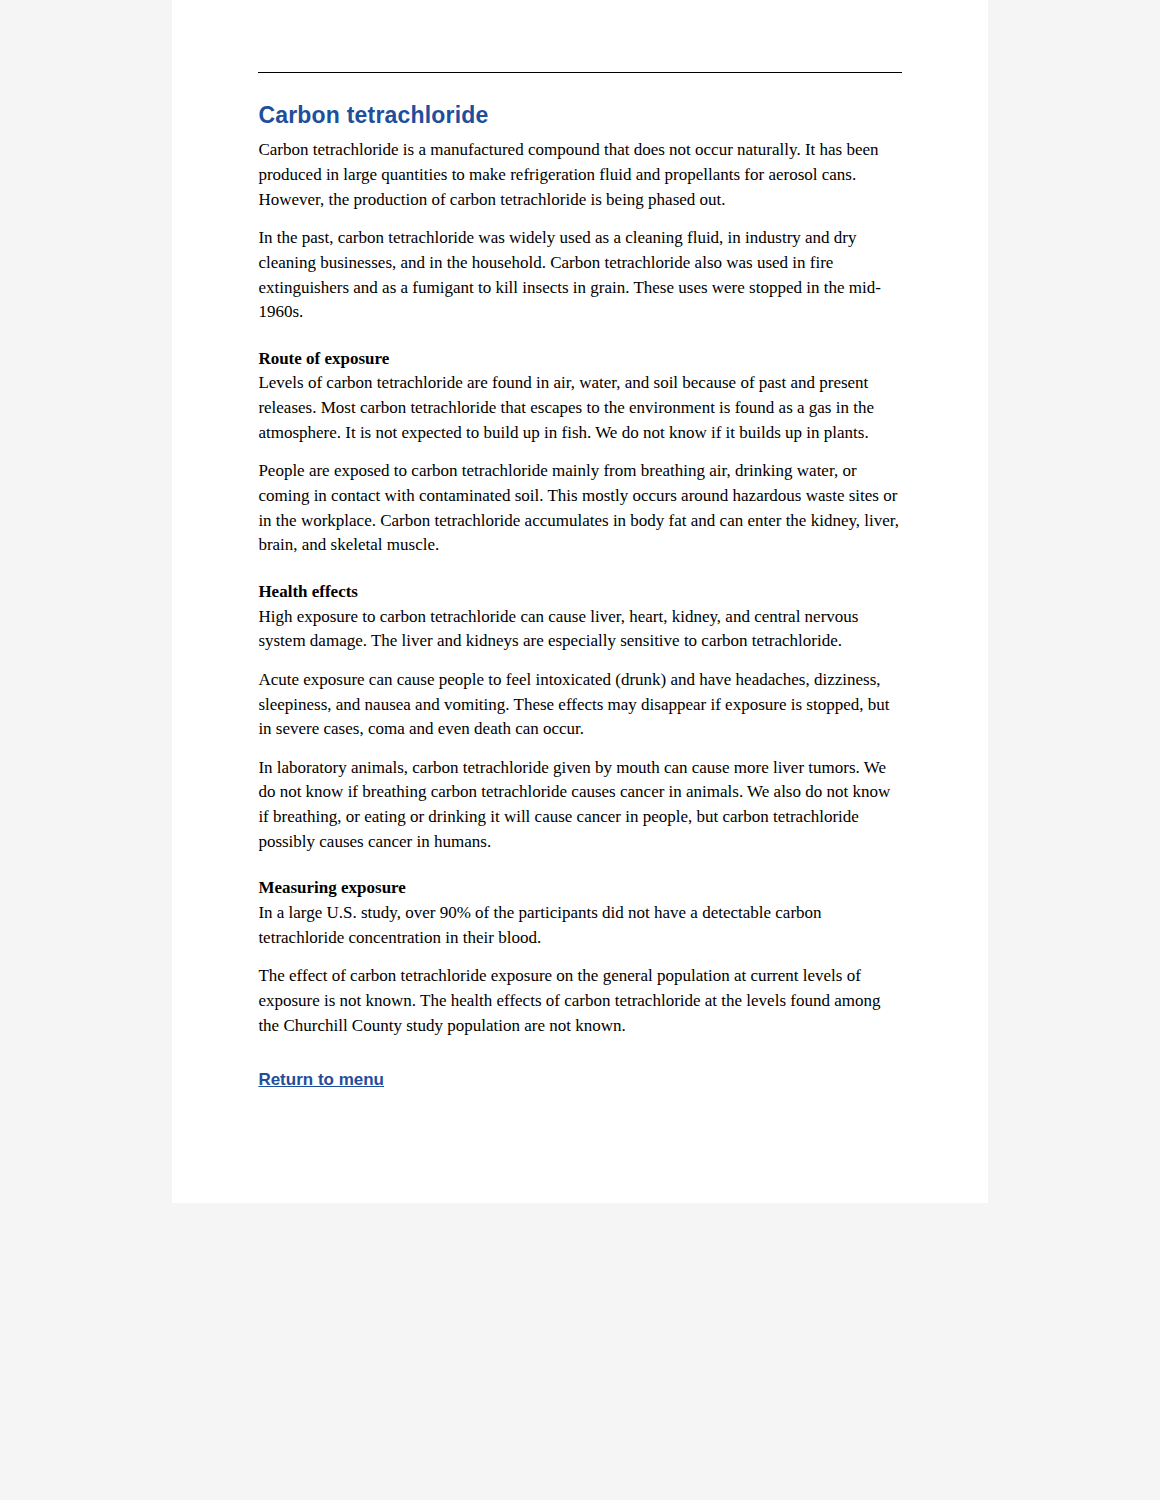Carbon tetrachloride
Carbon tetrachloride is a manufactured compound that does not occur naturally. It has been produced in large quantities to make refrigeration fluid and propellants for aerosol cans. However, the production of carbon tetrachloride is being phased out.
In the past, carbon tetrachloride was widely used as a cleaning fluid, in industry and dry cleaning businesses, and in the household. Carbon tetrachloride also was used in fire extinguishers and as a fumigant to kill insects in grain. These uses were stopped in the mid-1960s.
Route of exposure
Levels of carbon tetrachloride are found in air, water, and soil because of past and present releases. Most carbon tetrachloride that escapes to the environment is found as a gas in the atmosphere. It is not expected to build up in fish. We do not know if it builds up in plants.
People are exposed to carbon tetrachloride mainly from breathing air, drinking water, or coming in contact with contaminated soil. This mostly occurs around hazardous waste sites or in the workplace. Carbon tetrachloride accumulates in body fat and can enter the kidney, liver, brain, and skeletal muscle.
Health effects
High exposure to carbon tetrachloride can cause liver, heart, kidney, and central nervous system damage. The liver and kidneys are especially sensitive to carbon tetrachloride.
Acute exposure can cause people to feel intoxicated (drunk) and have headaches, dizziness, sleepiness, and nausea and vomiting. These effects may disappear if exposure is stopped, but in severe cases, coma and even death can occur.
In laboratory animals, carbon tetrachloride given by mouth can cause more liver tumors. We do not know if breathing carbon tetrachloride causes cancer in animals. We also do not know if breathing, or eating or drinking it will cause cancer in people, but carbon tetrachloride possibly causes cancer in humans.
Measuring exposure
In a large U.S. study, over 90% of the participants did not have a detectable carbon tetrachloride concentration in their blood.
The effect of carbon tetrachloride exposure on the general population at current levels of exposure is not known. The health effects of carbon tetrachloride at the levels found among the Churchill County study population are not known.
Return to menu